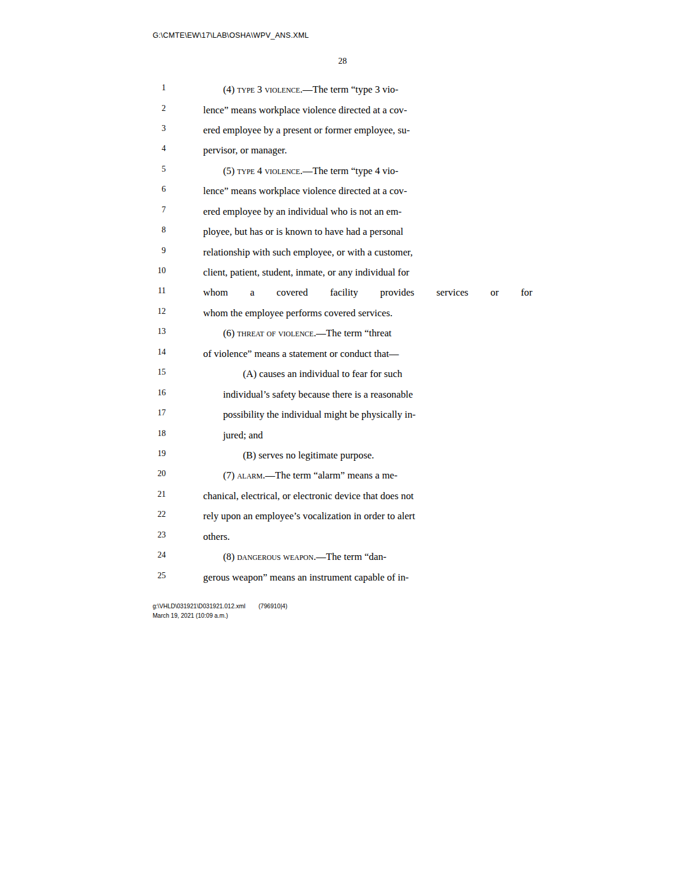G:\CMTE\EW\17\LAB\OSHA\WPV_ANS.XML
28
(4) Type 3 violence.—The term “type 3 vio-
lence” means workplace violence directed at a cov-
ered employee by a present or former employee, su-
pervisor, or manager.
(5) Type 4 violence.—The term “type 4 vio-
lence” means workplace violence directed at a cov-
ered employee by an individual who is not an em-
ployee, but has or is known to have had a personal
relationship with such employee, or with a customer,
client, patient, student, inmate, or any individual for
whom acovered facility provides services or for
whom the employee performs covered services.
(6) Threat of violence.—The term “threat
of violence” means a statement or conduct that—
(A) causes an individual to fear for such
individual’s safety because there is a reasonable
possibility the individual might be physically in-
jured; and
(B) serves no legitimate purpose.
(7) Alarm.—The term “alarm” means a me-
chanical, electrical, or electronic device that does not
rely upon an employee’s vocalization in order to alert
others.
(8) Dangerous weapon.—The term “dan-
gerous weapon” means an instrument capable of in-
g:\VHLD\031921\D031921.012.xml (796910|4)
March 19, 2021 (10:09 a.m.)